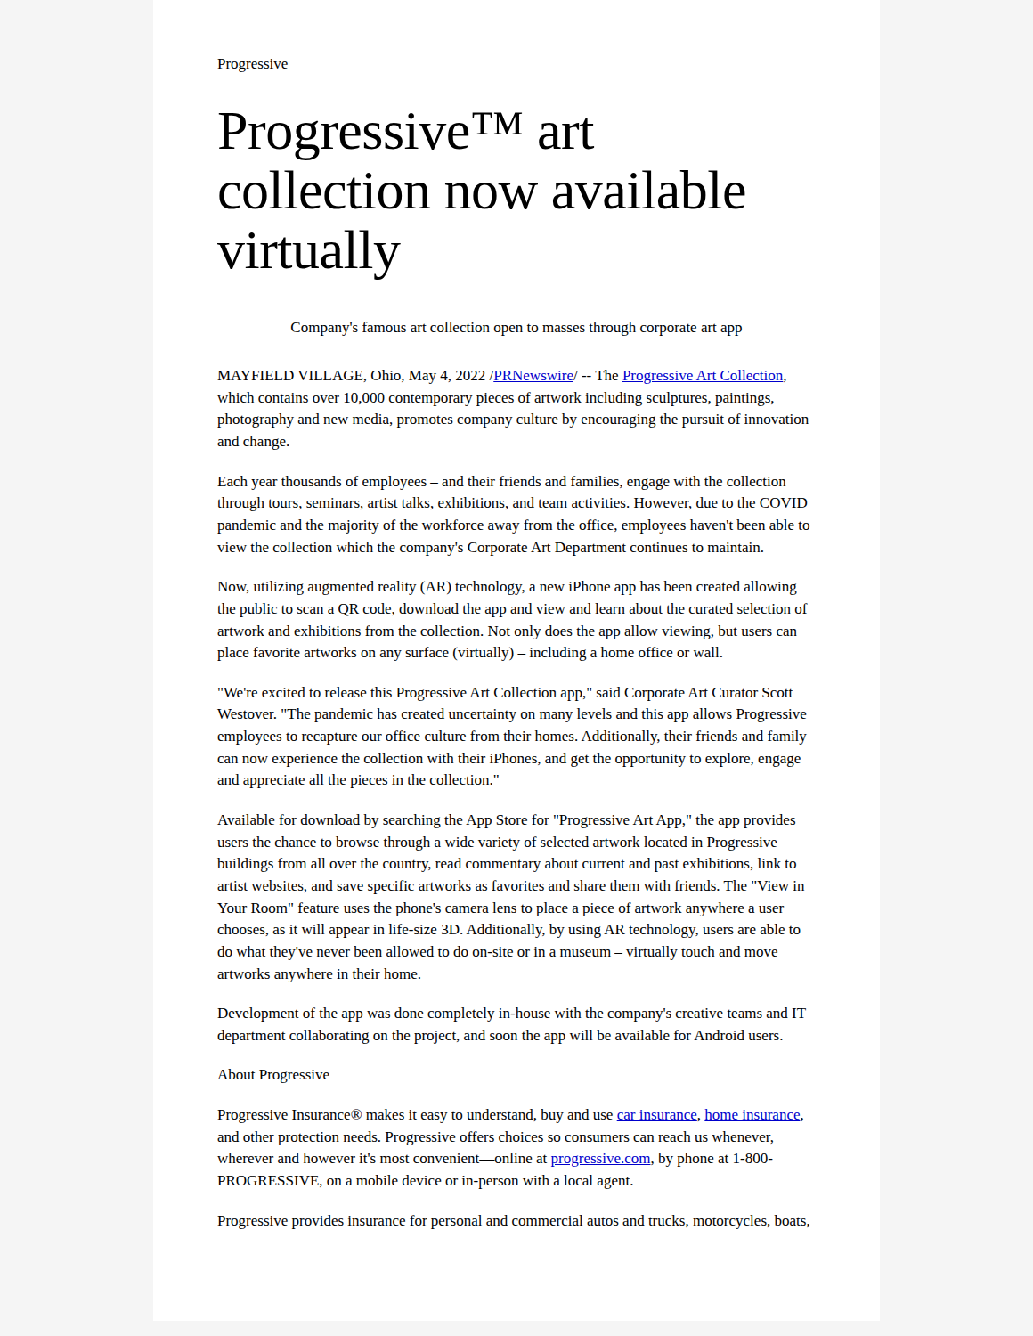Progressive
Progressive™ art collection now available virtually
Company's famous art collection open to masses through corporate art app
MAYFIELD VILLAGE, Ohio, May 4, 2022 /PRNewswire/ -- The Progressive Art Collection, which contains over 10,000 contemporary pieces of artwork including sculptures, paintings, photography and new media, promotes company culture by encouraging the pursuit of innovation and change.
Each year thousands of employees – and their friends and families, engage with the collection through tours, seminars, artist talks, exhibitions, and team activities. However, due to the COVID pandemic and the majority of the workforce away from the office, employees haven't been able to view the collection which the company's Corporate Art Department continues to maintain.
Now, utilizing augmented reality (AR) technology, a new iPhone app has been created allowing the public to scan a QR code, download the app and view and learn about the curated selection of artwork and exhibitions from the collection. Not only does the app allow viewing, but users can place favorite artworks on any surface (virtually) – including a home office or wall.
"We're excited to release this Progressive Art Collection app," said Corporate Art Curator Scott Westover. "The pandemic has created uncertainty on many levels and this app allows Progressive employees to recapture our office culture from their homes. Additionally, their friends and family can now experience the collection with their iPhones, and get the opportunity to explore, engage and appreciate all the pieces in the collection."
Available for download by searching the App Store for "Progressive Art App," the app provides users the chance to browse through a wide variety of selected artwork located in Progressive buildings from all over the country, read commentary about current and past exhibitions, link to artist websites, and save specific artworks as favorites and share them with friends. The "View in Your Room" feature uses the phone's camera lens to place a piece of artwork anywhere a user chooses, as it will appear in life-size 3D. Additionally, by using AR technology, users are able to do what they've never been allowed to do on-site or in a museum – virtually touch and move artworks anywhere in their home.
Development of the app was done completely in-house with the company's creative teams and IT department collaborating on the project, and soon the app will be available for Android users.
About Progressive
Progressive Insurance® makes it easy to understand, buy and use car insurance, home insurance, and other protection needs. Progressive offers choices so consumers can reach us whenever, wherever and however it's most convenient—online at progressive.com, by phone at 1-800-PROGRESSIVE, on a mobile device or in-person with a local agent.
Progressive provides insurance for personal and commercial autos and trucks, motorcycles, boats,